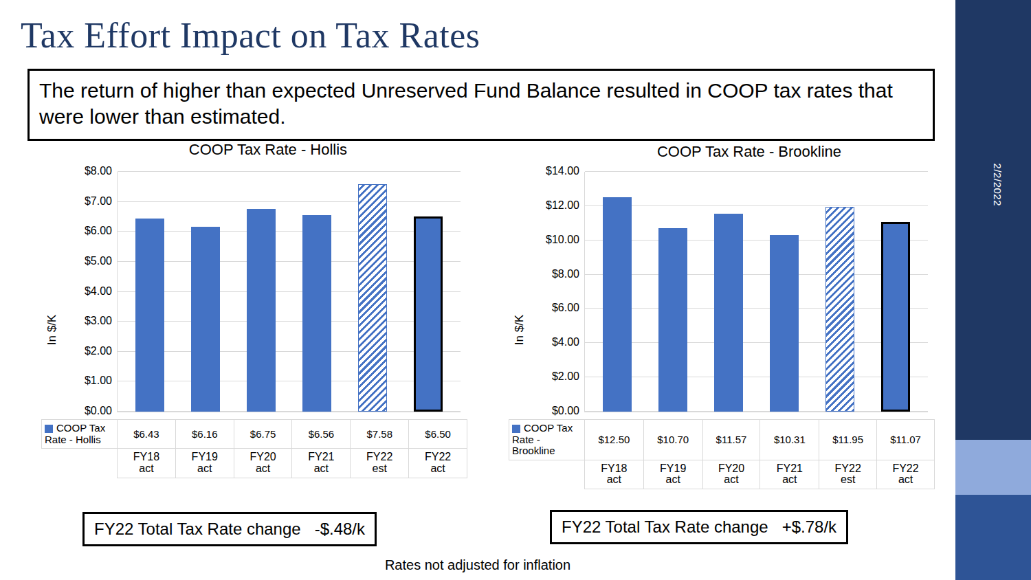2/2/2022
Tax Effort Impact on Tax Rates
The return of higher than expected Unreserved Fund Balance resulted in COOP tax rates that were lower than estimated.
COOP Tax Rate - Hollis
COOP Tax Rate - Brookline
In $/K
$0.00
$1.00
$2.00
$3.00
$4.00
$5.00
$6.00
$7.00
$8.00
| COOP Tax Rate - Hollis | $6.43 | $6.16 | $6.75 | $6.56 | $7.58 | $6.50 |
| | FY18 act | FY19 act | FY20 act | FY21 act | FY22 est | FY22 act |
In $/K
$0.00
$2.00
$4.00
$6.00
$8.00
$10.00
$12.00
$14.00
| COOP Tax Rate - Brookline | $12.50 | $10.70 | $11.57 | $10.31 | $11.95 | $11.07 |
| | FY18 act | FY19 act | FY20 act | FY21 act | FY22 est | FY22 act |
FY22 Total Tax Rate change -$.48/k
FY22 Total Tax Rate change +$.78/k
Rates not adjusted for inflation